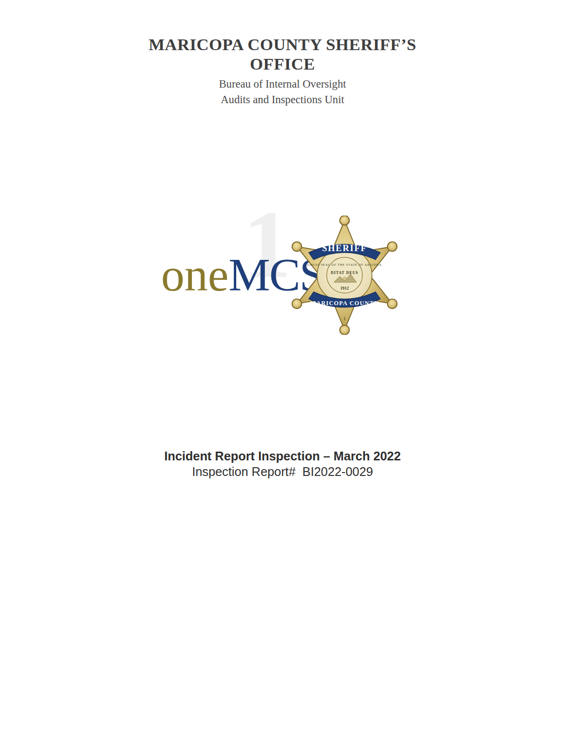MARICOPA COUNTY SHERIFF’S OFFICE
Bureau of Internal Oversight
Audits and Inspections Unit
1 one MCS SHERIFF MARICOPA COUNTY GREAT SEAL OF THE STATE OF ARIZONA DITAT DEUS 1912 1
Incident Report Inspection – March 2022
Inspection Report# BI2022-0029